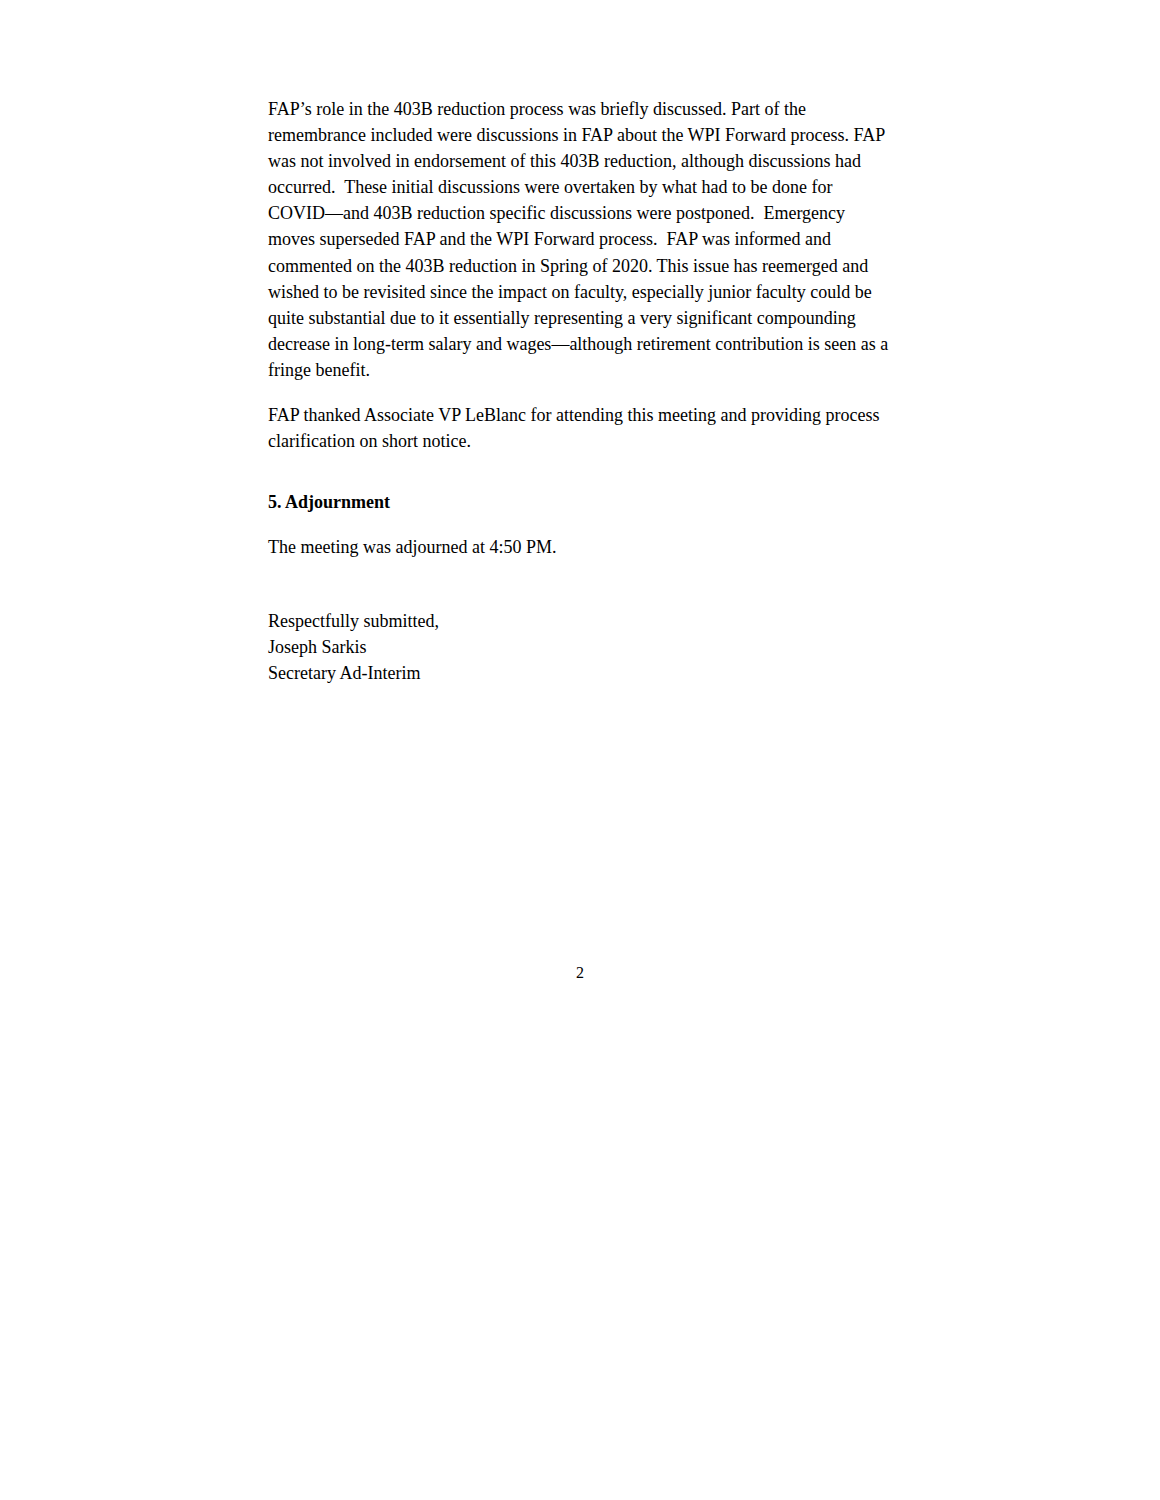FAP’s role in the 403B reduction process was briefly discussed. Part of the remembrance included were discussions in FAP about the WPI Forward process. FAP was not involved in endorsement of this 403B reduction, although discussions had occurred. These initial discussions were overtaken by what had to be done for COVID—and 403B reduction specific discussions were postponed. Emergency moves superseded FAP and the WPI Forward process. FAP was informed and commented on the 403B reduction in Spring of 2020. This issue has reemerged and wished to be revisited since the impact on faculty, especially junior faculty could be quite substantial due to it essentially representing a very significant compounding decrease in long-term salary and wages—although retirement contribution is seen as a fringe benefit.
FAP thanked Associate VP LeBlanc for attending this meeting and providing process clarification on short notice.
5. Adjournment
The meeting was adjourned at 4:50 PM.
Respectfully submitted,
Joseph Sarkis
Secretary Ad-Interim
2